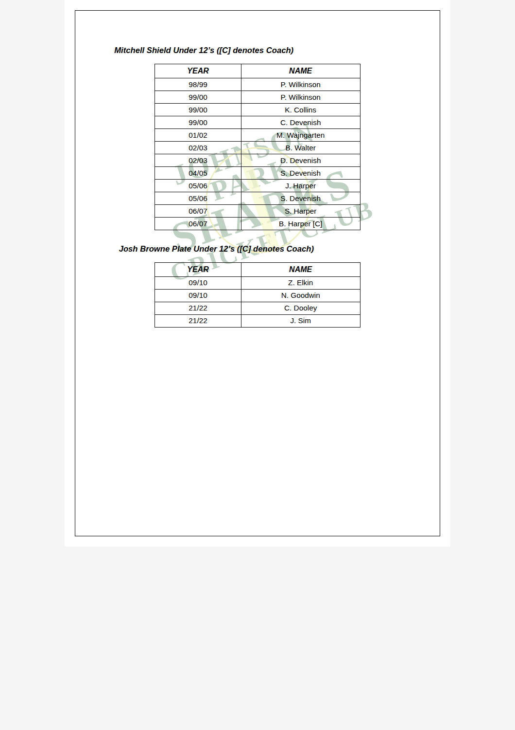JOHNSON PARK
SHARKS
CRICKET CLUB
Mitchell Shield Under 12’s ([C] denotes Coach)
| YEAR | NAME |
| --- | --- |
| 98/99 | P. Wilkinson |
| 99/00 | P. Wilkinson |
| 99/00 | K. Collins |
| 99/00 | C. Devenish |
| 01/02 | M. Wajngarten |
| 02/03 | B. Walter |
| 02/03 | D. Devenish |
| 04/05 | S. Devenish |
| 05/06 | J. Harper |
| 05/06 | S. Devenish |
| 06/07 | S. Harper |
| 06/07 | B. Harper [C] |
Josh Browne Plate Under 12’s ([C] denotes Coach)
| YEAR | NAME |
| --- | --- |
| 09/10 | Z. Elkin |
| 09/10 | N. Goodwin |
| 21/22 | C. Dooley |
| 21/22 | J. Sim |